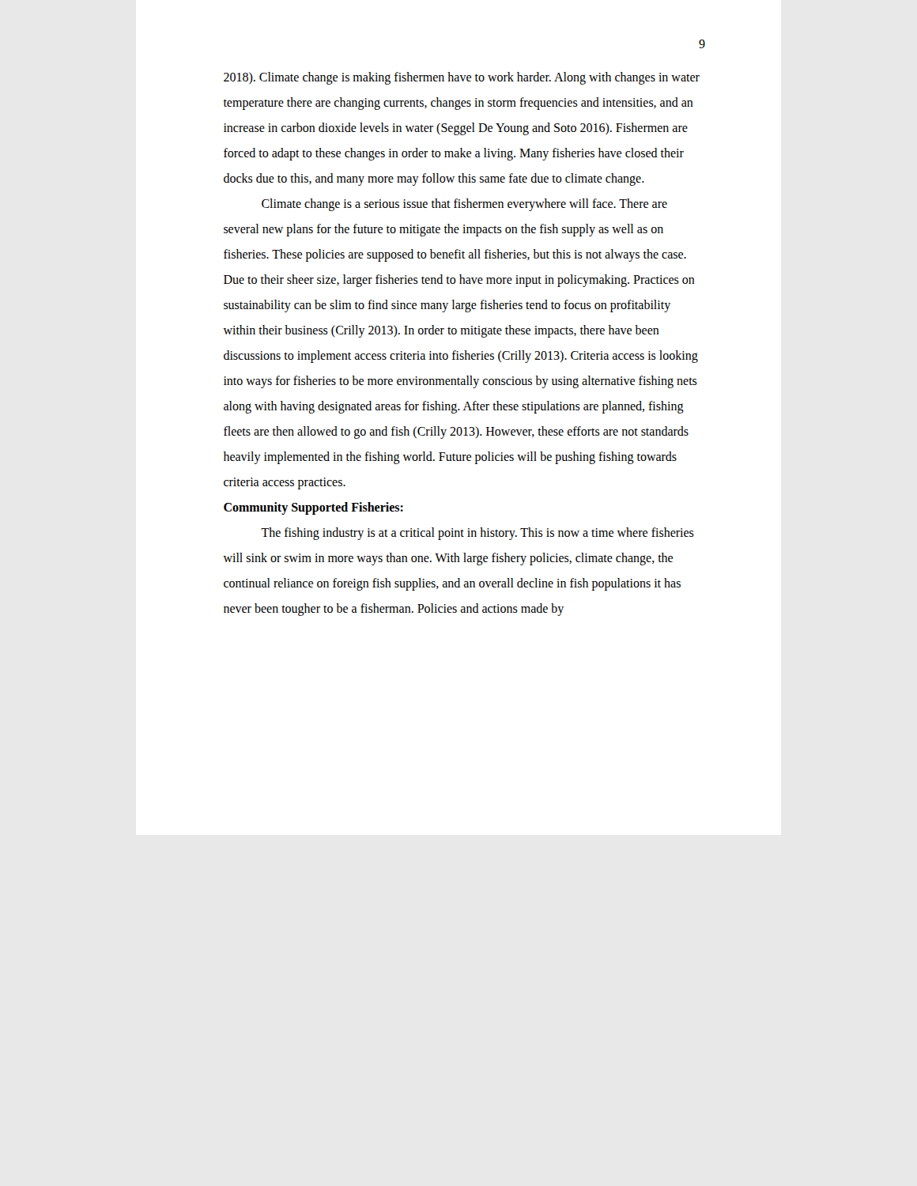9
2018). Climate change is making fishermen have to work harder. Along with changes in water temperature there are changing currents, changes in storm frequencies and intensities, and an increase in carbon dioxide levels in water (Seggel De Young and Soto 2016). Fishermen are forced to adapt to these changes in order to make a living. Many fisheries have closed their docks due to this, and many more may follow this same fate due to climate change.
Climate change is a serious issue that fishermen everywhere will face. There are several new plans for the future to mitigate the impacts on the fish supply as well as on fisheries. These policies are supposed to benefit all fisheries, but this is not always the case. Due to their sheer size, larger fisheries tend to have more input in policymaking. Practices on sustainability can be slim to find since many large fisheries tend to focus on profitability within their business (Crilly 2013). In order to mitigate these impacts, there have been discussions to implement access criteria into fisheries (Crilly 2013). Criteria access is looking into ways for fisheries to be more environmentally conscious by using alternative fishing nets along with having designated areas for fishing. After these stipulations are planned, fishing fleets are then allowed to go and fish (Crilly 2013). However, these efforts are not standards heavily implemented in the fishing world. Future policies will be pushing fishing towards criteria access practices.
Community Supported Fisheries:
The fishing industry is at a critical point in history. This is now a time where fisheries will sink or swim in more ways than one. With large fishery policies, climate change, the continual reliance on foreign fish supplies, and an overall decline in fish populations it has never been tougher to be a fisherman. Policies and actions made by